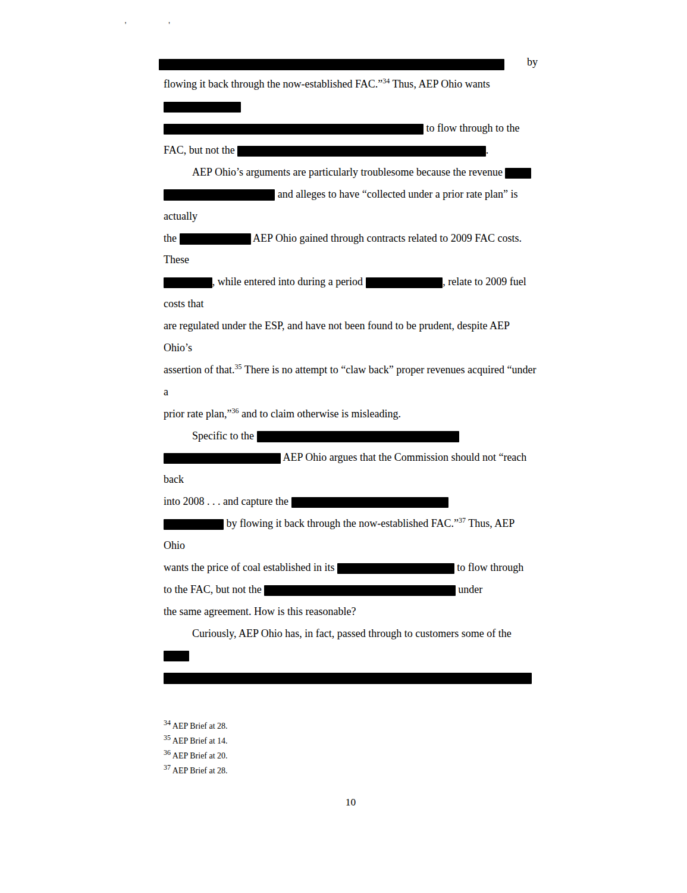' '
by
flowing it back through the now-established FAC.”34 Thus, AEP Ohio wants
to flow through to the
FAC, but not the .
AEP Ohio’s arguments are particularly troublesome because the revenue
and alleges to have “collected under a prior rate plan” is actually
the AEP Ohio gained through contracts related to 2009 FAC costs. These
, while entered into during a period , relate to 2009 fuel costs that
are regulated under the ESP, and have not been found to be prudent, despite AEP Ohio’s
assertion of that.35 There is no attempt to “claw back” proper revenues acquired “under a
prior rate plan,”36 and to claim otherwise is misleading.
Specific to the
AEP Ohio argues that the Commission should not “reach back
into 2008 . . . and capture the
by flowing it back through the now-established FAC.”37 Thus, AEP Ohio
wants the price of coal established in its to flow through
to the FAC, but not the under
the same agreement. How is this reasonable?
Curiously, AEP Ohio has, in fact, passed through to customers some of the
34 AEP Brief at 28.
35 AEP Brief at 14.
36 AEP Brief at 20.
37 AEP Brief at 28.
10